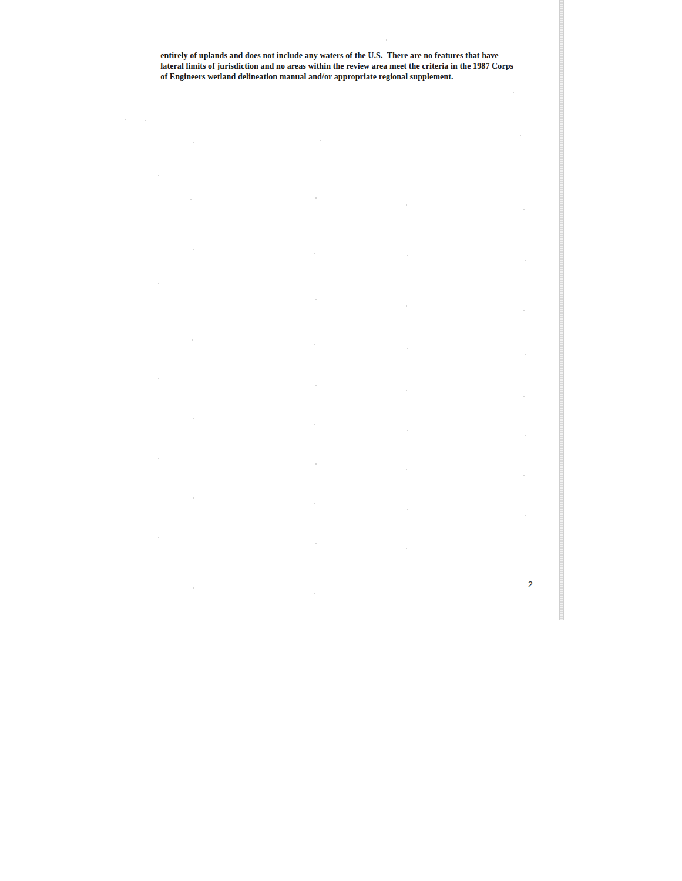entirely of uplands and does not include any waters of the U.S. There are no features that have lateral limits of jurisdiction and no areas within the review area meet the criteria in the 1987 Corps of Engineers wetland delineation manual and/or appropriate regional supplement.
2